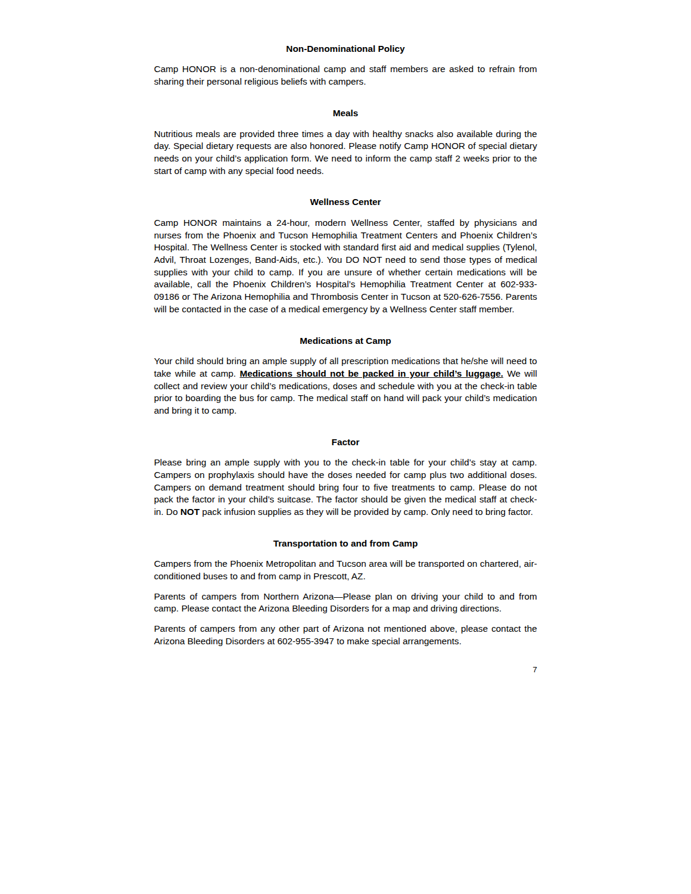Non-Denominational Policy
Camp HONOR is a non-denominational camp and staff members are asked to refrain from sharing their personal religious beliefs with campers.
Meals
Nutritious meals are provided three times a day with healthy snacks also available during the day. Special dietary requests are also honored. Please notify Camp HONOR of special dietary needs on your child’s application form. We need to inform the camp staff 2 weeks prior to the start of camp with any special food needs.
Wellness Center
Camp HONOR maintains a 24-hour, modern Wellness Center, staffed by physicians and nurses from the Phoenix and Tucson Hemophilia Treatment Centers and Phoenix Children’s Hospital. The Wellness Center is stocked with standard first aid and medical supplies (Tylenol, Advil, Throat Lozenges, Band-Aids, etc.). You DO NOT need to send those types of medical supplies with your child to camp. If you are unsure of whether certain medications will be available, call the Phoenix Children’s Hospital’s Hemophilia Treatment Center at 602-933-09186 or The Arizona Hemophilia and Thrombosis Center in Tucson at 520-626-7556. Parents will be contacted in the case of a medical emergency by a Wellness Center staff member.
Medications at Camp
Your child should bring an ample supply of all prescription medications that he/she will need to take while at camp. Medications should not be packed in your child’s luggage. We will collect and review your child’s medications, doses and schedule with you at the check-in table prior to boarding the bus for camp. The medical staff on hand will pack your child’s medication and bring it to camp.
Factor
Please bring an ample supply with you to the check-in table for your child’s stay at camp. Campers on prophylaxis should have the doses needed for camp plus two additional doses. Campers on demand treatment should bring four to five treatments to camp. Please do not pack the factor in your child’s suitcase. The factor should be given the medical staff at check-in. Do NOT pack infusion supplies as they will be provided by camp. Only need to bring factor.
Transportation to and from Camp
Campers from the Phoenix Metropolitan and Tucson area will be transported on chartered, air-conditioned buses to and from camp in Prescott, AZ.
Parents of campers from Northern Arizona—Please plan on driving your child to and from camp. Please contact the Arizona Bleeding Disorders for a map and driving directions.
Parents of campers from any other part of Arizona not mentioned above, please contact the Arizona Bleeding Disorders at 602-955-3947 to make special arrangements.
7